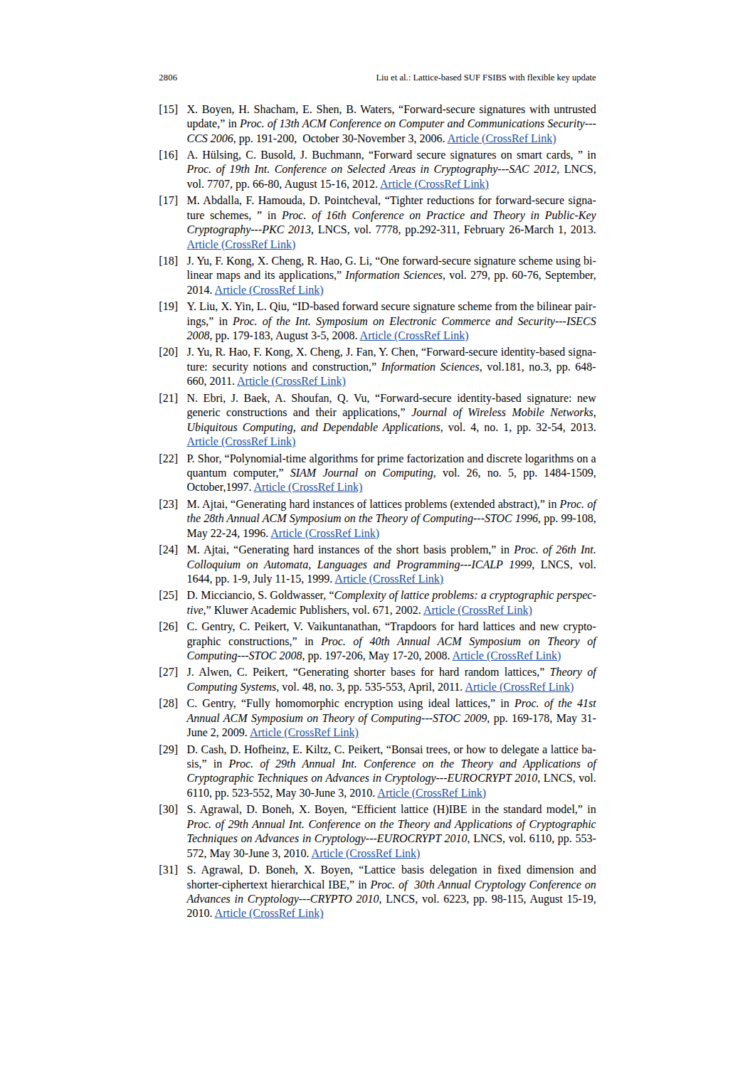2806 Liu et al.: Lattice-based SUF FSIBS with flexible key update
[15] X. Boyen, H. Shacham, E. Shen, B. Waters, “Forward-secure signatures with untrusted update,” in Proc. of 13th ACM Conference on Computer and Communications Security---CCS 2006, pp. 191-200, October 30-November 3, 2006. Article (CrossRef Link)
[16] A. Hülsing, C. Busold, J. Buchmann, “Forward secure signatures on smart cards, ” in Proc. of 19th Int. Conference on Selected Areas in Cryptography---SAC 2012, LNCS, vol. 7707, pp. 66-80, August 15-16, 2012. Article (CrossRef Link)
[17] M. Abdalla, F. Hamouda, D. Pointcheval, “Tighter reductions for forward-secure signature schemes, ” in Proc. of 16th Conference on Practice and Theory in Public-Key Cryptography---PKC 2013, LNCS, vol. 7778, pp.292-311, February 26-March 1, 2013. Article (CrossRef Link)
[18] J. Yu, F. Kong, X. Cheng, R. Hao, G. Li, “One forward-secure signature scheme using bilinear maps and its applications,” Information Sciences, vol. 279, pp. 60-76, September, 2014. Article (CrossRef Link)
[19] Y. Liu, X. Yin, L. Qiu, “ID-based forward secure signature scheme from the bilinear pairings,” in Proc. of the Int. Symposium on Electronic Commerce and Security---ISECS 2008, pp. 179-183, August 3-5, 2008. Article (CrossRef Link)
[20] J. Yu, R. Hao, F. Kong, X. Cheng, J. Fan, Y. Chen, “Forward-secure identity-based signature: security notions and construction,” Information Sciences, vol.181, no.3, pp. 648-660, 2011. Article (CrossRef Link)
[21] N. Ebri, J. Baek, A. Shoufan, Q. Vu, “Forward-secure identity-based signature: new generic constructions and their applications,” Journal of Wireless Mobile Networks, Ubiquitous Computing, and Dependable Applications, vol. 4, no. 1, pp. 32-54, 2013. Article (CrossRef Link)
[22] P. Shor, “Polynomial-time algorithms for prime factorization and discrete logarithms on a quantum computer,” SIAM Journal on Computing, vol. 26, no. 5, pp. 1484-1509, October,1997. Article (CrossRef Link)
[23] M. Ajtai, “Generating hard instances of lattices problems (extended abstract),” in Proc. of the 28th Annual ACM Symposium on the Theory of Computing---STOC 1996, pp. 99-108, May 22-24, 1996. Article (CrossRef Link)
[24] M. Ajtai, “Generating hard instances of the short basis problem,” in Proc. of 26th Int. Colloquium on Automata, Languages and Programming---ICALP 1999, LNCS, vol. 1644, pp. 1-9, July 11-15, 1999. Article (CrossRef Link)
[25] D. Micciancio, S. Goldwasser, “Complexity of lattice problems: a cryptographic perspective,” Kluwer Academic Publishers, vol. 671, 2002. Article (CrossRef Link)
[26] C. Gentry, C. Peikert, V. Vaikuntanathan, “Trapdoors for hard lattices and new cryptographic constructions,” in Proc. of 40th Annual ACM Symposium on Theory of Computing---STOC 2008, pp. 197-206, May 17-20, 2008. Article (CrossRef Link)
[27] J. Alwen, C. Peikert, “Generating shorter bases for hard random lattices,” Theory of Computing Systems, vol. 48, no. 3, pp. 535-553, April, 2011. Article (CrossRef Link)
[28] C. Gentry, “Fully homomorphic encryption using ideal lattices,” in Proc. of the 41st Annual ACM Symposium on Theory of Computing---STOC 2009, pp. 169-178, May 31-June 2, 2009. Article (CrossRef Link)
[29] D. Cash, D. Hofheinz, E. Kiltz, C. Peikert, “Bonsai trees, or how to delegate a lattice basis,” in Proc. of 29th Annual Int. Conference on the Theory and Applications of Cryptographic Techniques on Advances in Cryptology---EUROCRYPT 2010, LNCS, vol. 6110, pp. 523-552, May 30-June 3, 2010. Article (CrossRef Link)
[30] S. Agrawal, D. Boneh, X. Boyen, “Efficient lattice (H)IBE in the standard model,” in Proc. of 29th Annual Int. Conference on the Theory and Applications of Cryptographic Techniques on Advances in Cryptology---EUROCRYPT 2010, LNCS, vol. 6110, pp. 553-572, May 30-June 3, 2010. Article (CrossRef Link)
[31] S. Agrawal, D. Boneh, X. Boyen, “Lattice basis delegation in fixed dimension and shorter-ciphertext hierarchical IBE,” in Proc. of 30th Annual Cryptology Conference on Advances in Cryptology---CRYPTO 2010, LNCS, vol. 6223, pp. 98-115, August 15-19, 2010. Article (CrossRef Link)